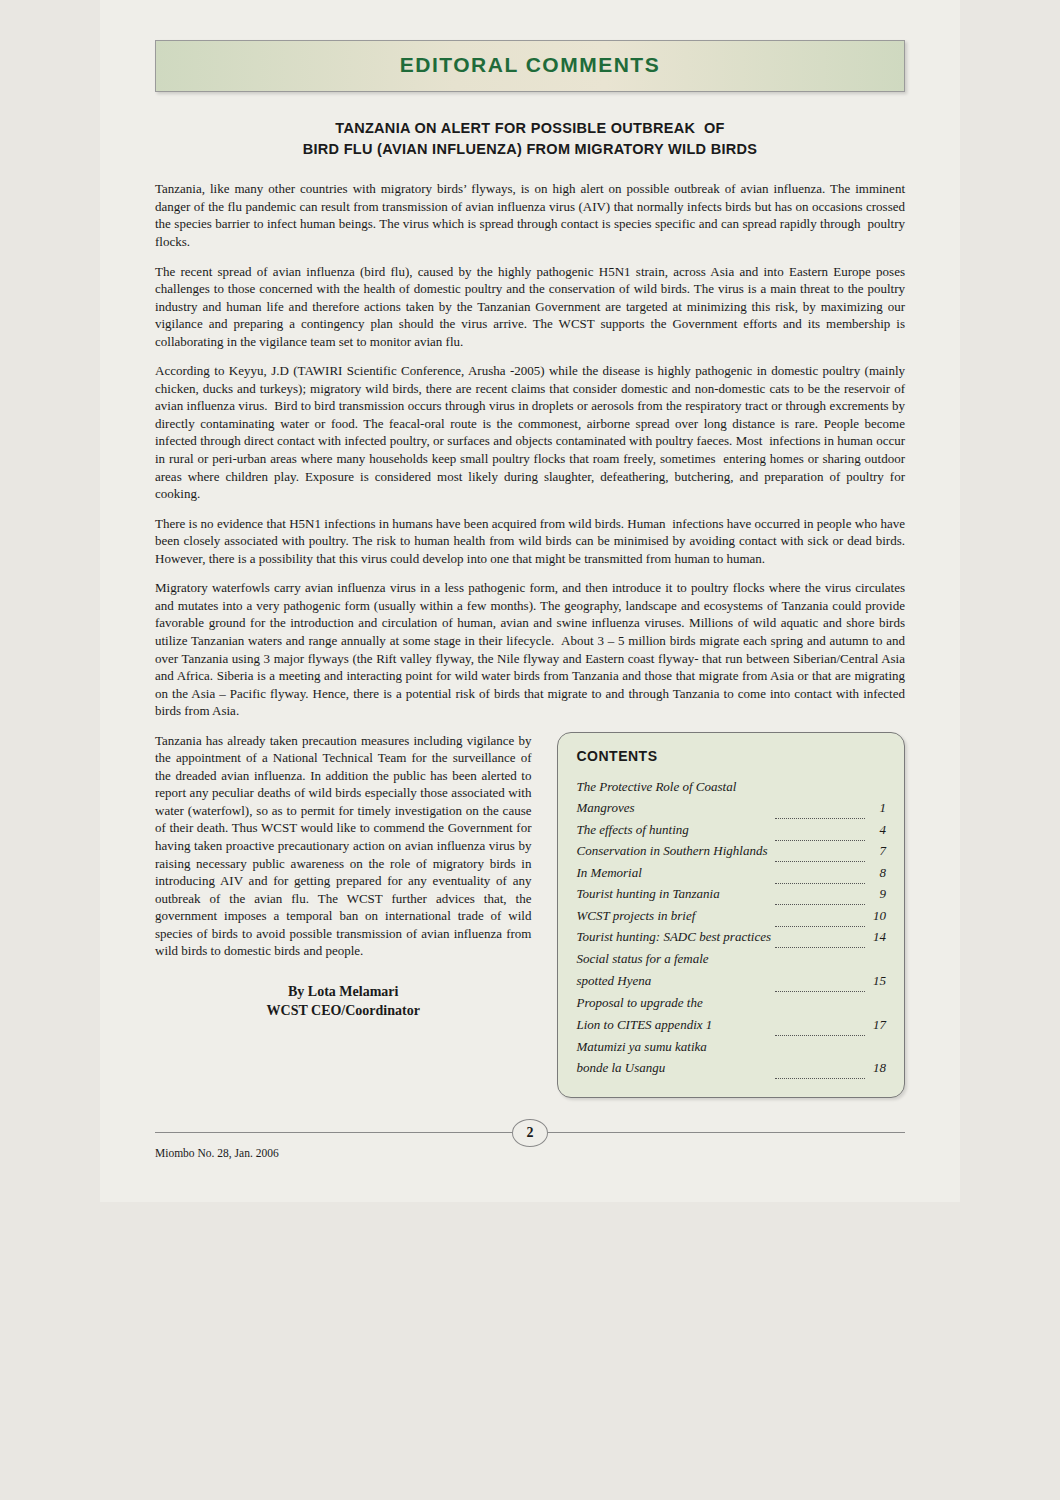EDITORAL COMMENTS
TANZANIA ON ALERT FOR POSSIBLE OUTBREAK OF
BIRD FLU (AVIAN INFLUENZA) FROM MIGRATORY WILD BIRDS
Tanzania, like many other countries with migratory birds’ flyways, is on high alert on possible outbreak of avian influenza. The imminent danger of the flu pandemic can result from transmission of avian influenza virus (AIV) that normally infects birds but has on occasions crossed the species barrier to infect human beings. The virus which is spread through contact is species specific and can spread rapidly through poultry flocks.
The recent spread of avian influenza (bird flu), caused by the highly pathogenic H5N1 strain, across Asia and into Eastern Europe poses challenges to those concerned with the health of domestic poultry and the conservation of wild birds. The virus is a main threat to the poultry industry and human life and therefore actions taken by the Tanzanian Government are targeted at minimizing this risk, by maximizing our vigilance and preparing a contingency plan should the virus arrive. The WCST supports the Government efforts and its membership is collaborating in the vigilance team set to monitor avian flu.
According to Keyyu, J.D (TAWIRI Scientific Conference, Arusha -2005) while the disease is highly pathogenic in domestic poultry (mainly chicken, ducks and turkeys); migratory wild birds, there are recent claims that consider domestic and non-domestic cats to be the reservoir of avian influenza virus. Bird to bird transmission occurs through virus in droplets or aerosols from the respiratory tract or through excrements by directly contaminating water or food. The feacal-oral route is the commonest, airborne spread over long distance is rare. People become infected through direct contact with infected poultry, or surfaces and objects contaminated with poultry faeces. Most infections in human occur in rural or peri-urban areas where many households keep small poultry flocks that roam freely, sometimes entering homes or sharing outdoor areas where children play. Exposure is considered most likely during slaughter, defeathering, butchering, and preparation of poultry for cooking.
There is no evidence that H5N1 infections in humans have been acquired from wild birds. Human infections have occurred in people who have been closely associated with poultry. The risk to human health from wild birds can be minimised by avoiding contact with sick or dead birds. However, there is a possibility that this virus could develop into one that might be transmitted from human to human.
Migratory waterfowls carry avian influenza virus in a less pathogenic form, and then introduce it to poultry flocks where the virus circulates and mutates into a very pathogenic form (usually within a few months). The geography, landscape and ecosystems of Tanzania could provide favorable ground for the introduction and circulation of human, avian and swine influenza viruses. Millions of wild aquatic and shore birds utilize Tanzanian waters and range annually at some stage in their lifecycle. About 3 – 5 million birds migrate each spring and autumn to and over Tanzania using 3 major flyways (the Rift valley flyway, the Nile flyway and Eastern coast flyway- that run between Siberian/Central Asia and Africa. Siberia is a meeting and interacting point for wild water birds from Tanzania and those that migrate from Asia or that are migrating on the Asia – Pacific flyway. Hence, there is a potential risk of birds that migrate to and through Tanzania to come into contact with infected birds from Asia.
Tanzania has already taken precaution measures including vigilance by the appointment of a National Technical Team for the surveillance of the dreaded avian influenza. In addition the public has been alerted to report any peculiar deaths of wild birds especially those associated with water (waterfowl), so as to permit for timely investigation on the cause of their death. Thus WCST would like to commend the Government for having taken proactive precautionary action on avian influenza virus by raising necessary public awareness on the role of migratory birds in introducing AIV and for getting prepared for any eventuality of any outbreak of the avian flu. The WCST further advices that, the government imposes a temporal ban on international trade of wild species of birds to avoid possible transmission of avian influenza from wild birds to domestic birds and people.
By Lota Melamari
WCST CEO/Coordinator
CONTENTS
| The Protective Role of Coastal |
| Mangroves | | 1 |
| The effects of hunting | | 4 |
| Conservation in Southern Highlands | | 7 |
| In Memorial | | 8 |
| Tourist hunting in Tanzania | | 9 |
| WCST projects in brief | | 10 |
| Tourist hunting: SADC best practices | | 14 |
| Social status for a female |
| spotted Hyena | | 15 |
| Proposal to upgrade the |
| Lion to CITES appendix 1 | | 17 |
| Matumizi ya sumu katika |
| bonde la Usangu | | 18 |
2
Miombo No. 28, Jan. 2006